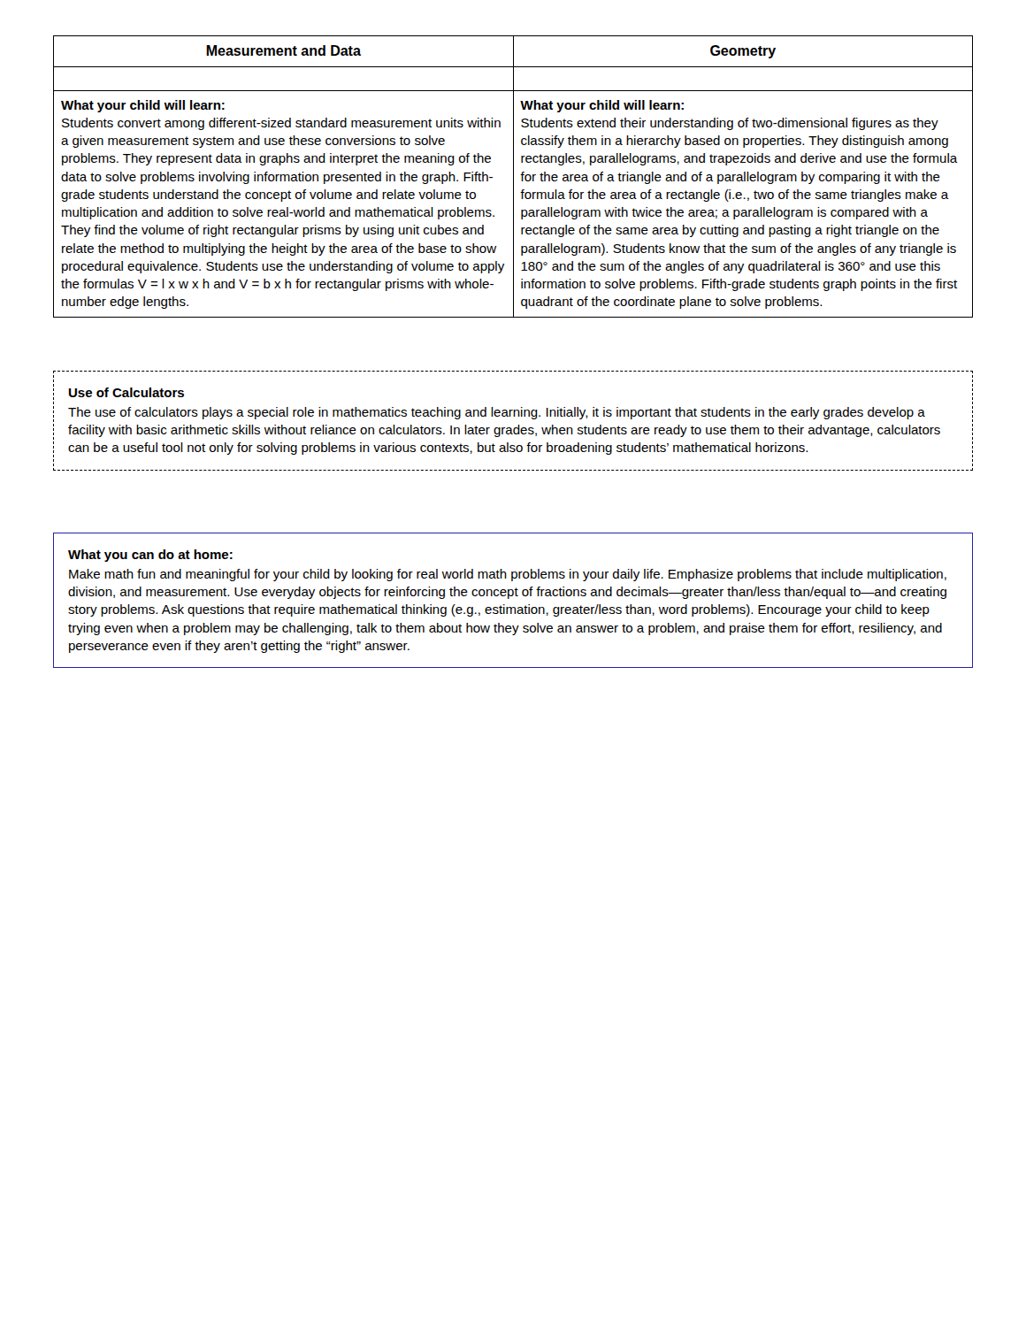| Measurement and Data | Geometry |
| --- | --- |
| What your child will learn: Students convert among different-sized standard measurement units within a given measurement system and use these conversions to solve problems. They represent data in graphs and interpret the meaning of the data to solve problems involving information presented in the graph. Fifth-grade students understand the concept of volume and relate volume to multiplication and addition to solve real-world and mathematical problems. They find the volume of right rectangular prisms by using unit cubes and relate the method to multiplying the height by the area of the base to show procedural equivalence. Students use the understanding of volume to apply the formulas V = l x w x h and V = b x h for rectangular prisms with whole-number edge lengths. | What your child will learn: Students extend their understanding of two-dimensional figures as they classify them in a hierarchy based on properties. They distinguish among rectangles, parallelograms, and trapezoids and derive and use the formula for the area of a triangle and of a parallelogram by comparing it with the formula for the area of a rectangle (i.e., two of the same triangles make a parallelogram with twice the area; a parallelogram is compared with a rectangle of the same area by cutting and pasting a right triangle on the parallelogram). Students know that the sum of the angles of any triangle is 180° and the sum of the angles of any quadrilateral is 360° and use this information to solve problems. Fifth-grade students graph points in the first quadrant of the coordinate plane to solve problems. |
Use of Calculators
The use of calculators plays a special role in mathematics teaching and learning. Initially, it is important that students in the early grades develop a facility with basic arithmetic skills without reliance on calculators. In later grades, when students are ready to use them to their advantage, calculators can be a useful tool not only for solving problems in various contexts, but also for broadening students’ mathematical horizons.
What you can do at home:
Make math fun and meaningful for your child by looking for real world math problems in your daily life. Emphasize problems that include multiplication, division, and measurement. Use everyday objects for reinforcing the concept of fractions and decimals—greater than/less than/equal to—and creating story problems. Ask questions that require mathematical thinking (e.g., estimation, greater/less than, word problems). Encourage your child to keep trying even when a problem may be challenging, talk to them about how they solve an answer to a problem, and praise them for effort, resiliency, and perseverance even if they aren’t getting the “right” answer.